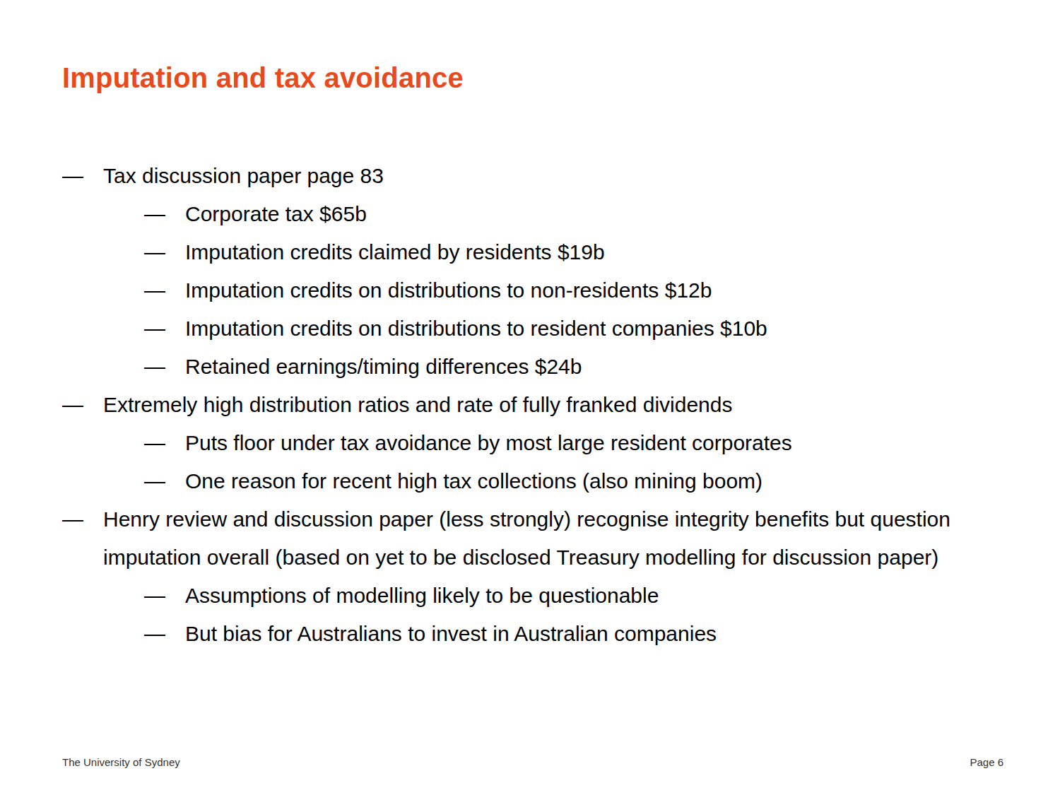Imputation and tax avoidance
Tax discussion paper page 83
Corporate tax $65b
Imputation credits claimed by residents $19b
Imputation credits on distributions to non-residents $12b
Imputation credits on distributions to resident companies $10b
Retained earnings/timing differences $24b
Extremely high distribution ratios and rate of fully franked dividends
Puts floor under tax avoidance by most large resident corporates
One reason for recent high tax collections (also mining boom)
Henry review and discussion paper (less strongly) recognise integrity benefits but question imputation overall (based on yet to be disclosed Treasury modelling for discussion paper)
Assumptions of modelling likely to be questionable
But bias for Australians to invest in Australian companies
The University of Sydney
Page 6